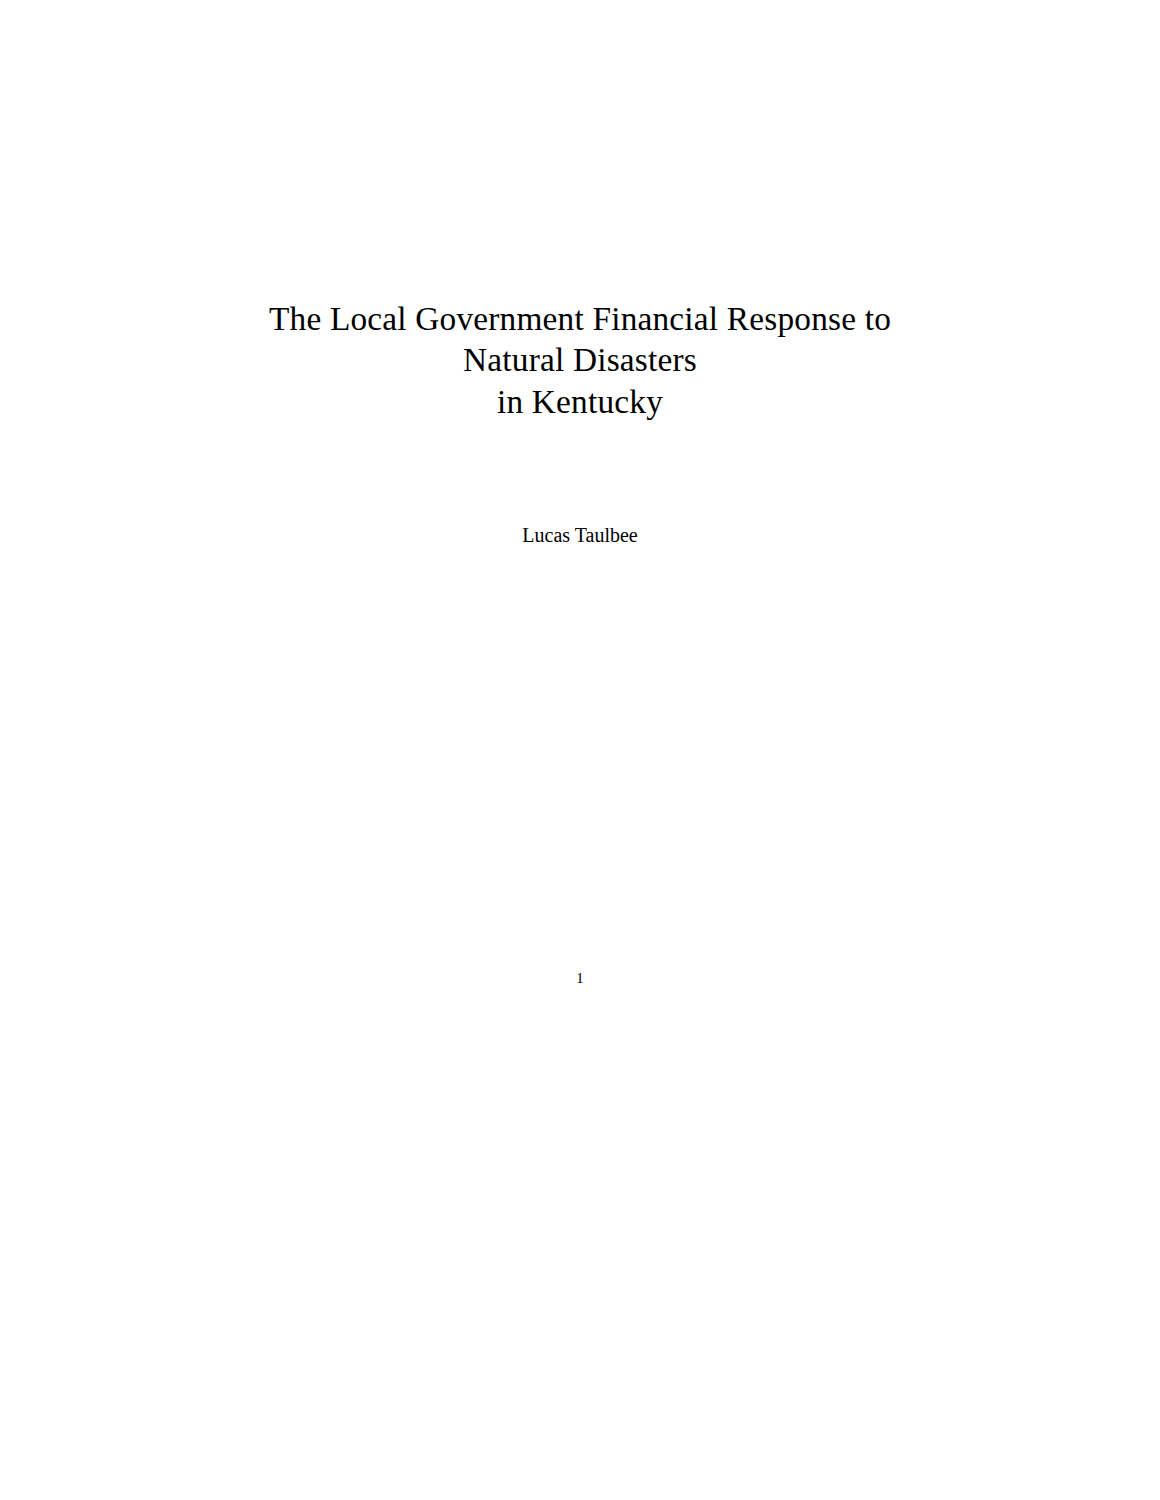The Local Government Financial Response to Natural Disasters
in Kentucky
Lucas Taulbee
1